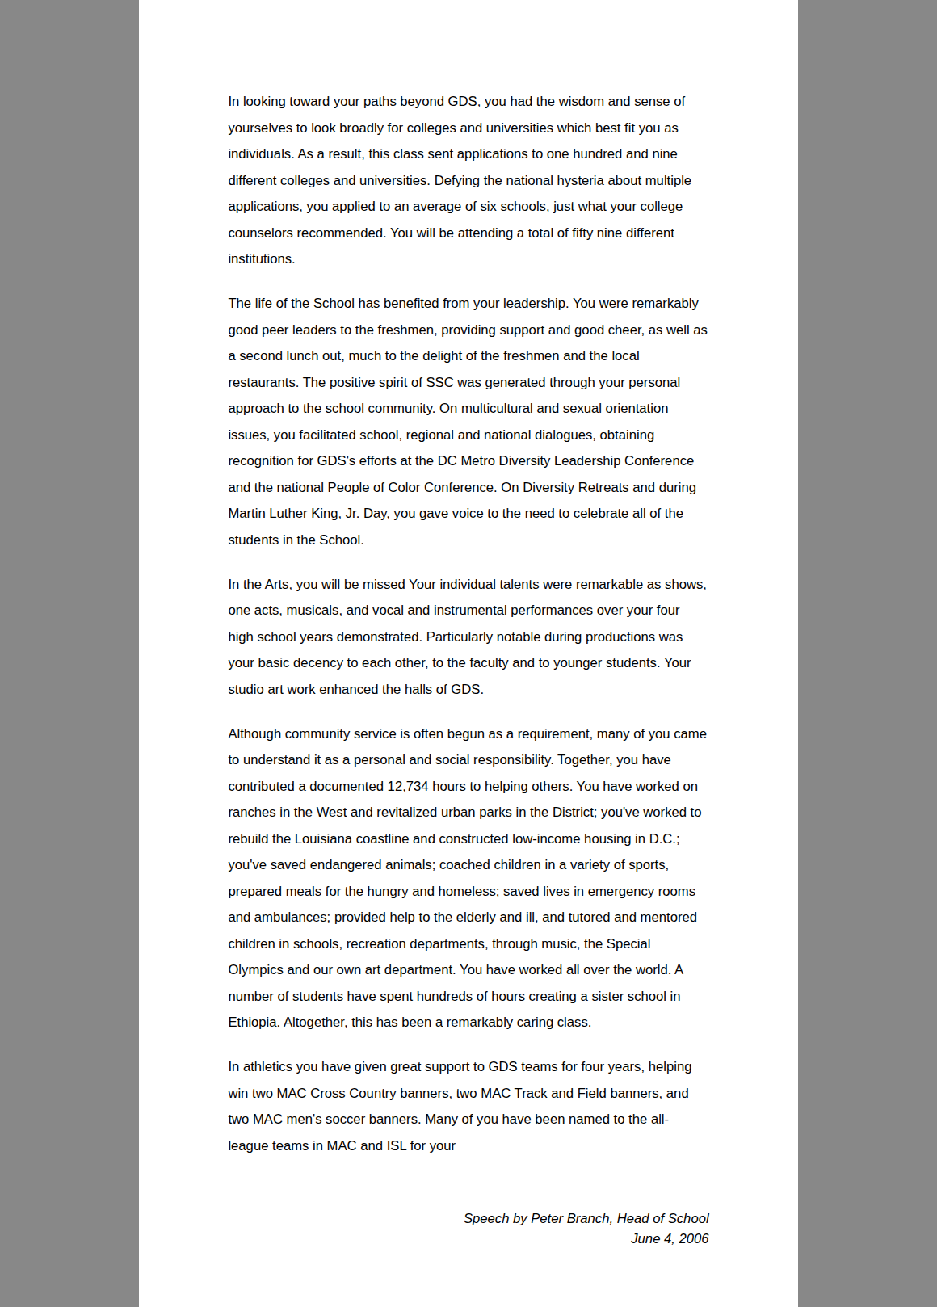In looking toward your paths beyond GDS, you had the wisdom and sense of yourselves to look broadly for colleges and universities which best fit you as individuals. As a result, this class sent applications to one hundred and nine different colleges and universities. Defying the national hysteria about multiple applications, you applied to an average of six schools, just what your college counselors recommended. You will be attending a total of fifty nine different institutions.
The life of the School has benefited from your leadership. You were remarkably good peer leaders to the freshmen, providing support and good cheer, as well as a second lunch out, much to the delight of the freshmen and the local restaurants. The positive spirit of SSC was generated through your personal approach to the school community. On multicultural and sexual orientation issues, you facilitated school, regional and national dialogues, obtaining recognition for GDS's efforts at the DC Metro Diversity Leadership Conference and the national People of Color Conference. On Diversity Retreats and during Martin Luther King, Jr. Day, you gave voice to the need to celebrate all of the students in the School.
In the Arts, you will be missed Your individual talents were remarkable as shows, one acts, musicals, and vocal and instrumental performances over your four high school years demonstrated. Particularly notable during productions was your basic decency to each other, to the faculty and to younger students. Your studio art work enhanced the halls of GDS.
Although community service is often begun as a requirement, many of you came to understand it as a personal and social responsibility. Together, you have contributed a documented 12,734 hours to helping others. You have worked on ranches in the West and revitalized urban parks in the District; you've worked to rebuild the Louisiana coastline and constructed low-income housing in D.C.; you've saved endangered animals; coached children in a variety of sports, prepared meals for the hungry and homeless; saved lives in emergency rooms and ambulances; provided help to the elderly and ill, and tutored and mentored children in schools, recreation departments, through music, the Special Olympics and our own art department. You have worked all over the world. A number of students have spent hundreds of hours creating a sister school in Ethiopia. Altogether, this has been a remarkably caring class.
In athletics you have given great support to GDS teams for four years, helping win two MAC Cross Country banners, two MAC Track and Field banners, and two MAC men's soccer banners. Many of you have been named to the all-league teams in MAC and ISL for your
Speech by Peter Branch, Head of School
June 4, 2006